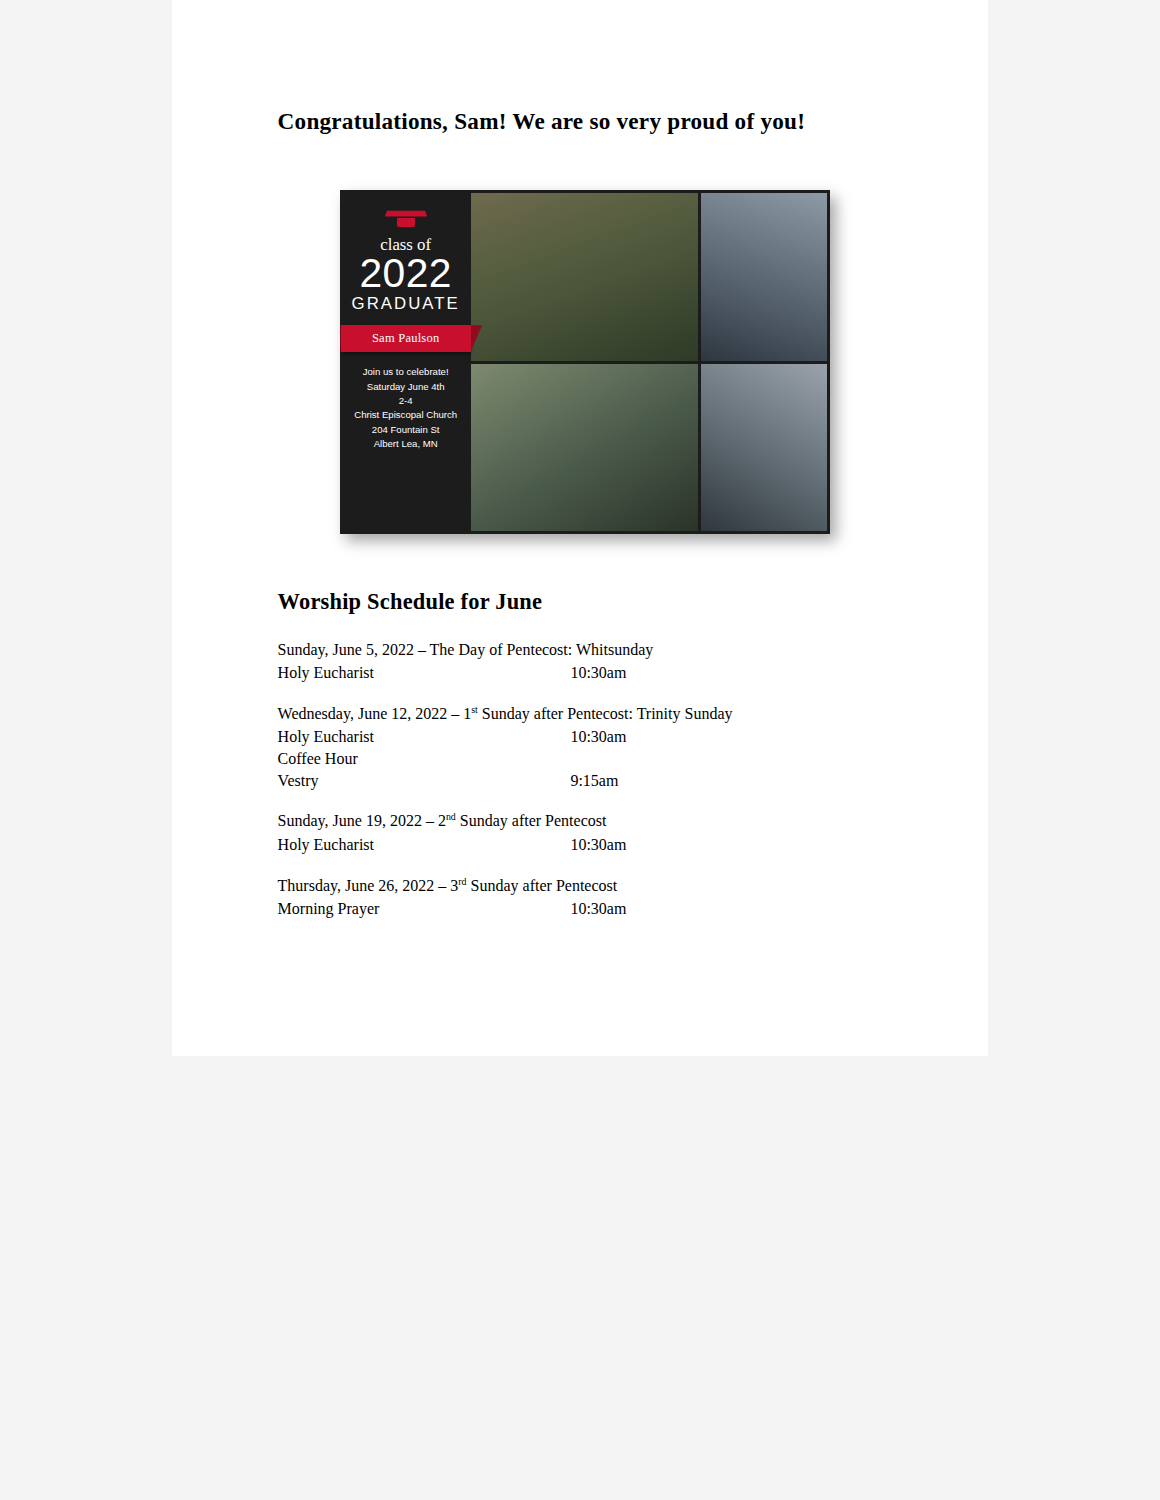Congratulations, Sam! We are so very proud of you!
class of
2022
GRADUATE
Sam Paulson
Join us to celebrate!
Saturday June 4th
2-4
Christ Episcopal Church
204 Fountain St
Albert Lea, MN
Worship Schedule for June
Sunday, June 5, 2022 – The Day of Pentecost: Whitsunday
Holy Eucharist 10:30am
Wednesday, June 12, 2022 – 1st Sunday after Pentecost: Trinity Sunday
Holy Eucharist 10:30am
Coffee Hour
Vestry 9:15am
Sunday, June 19, 2022 – 2nd Sunday after Pentecost
Holy Eucharist 10:30am
Thursday, June 26, 2022 – 3rd Sunday after Pentecost
Morning Prayer 10:30am